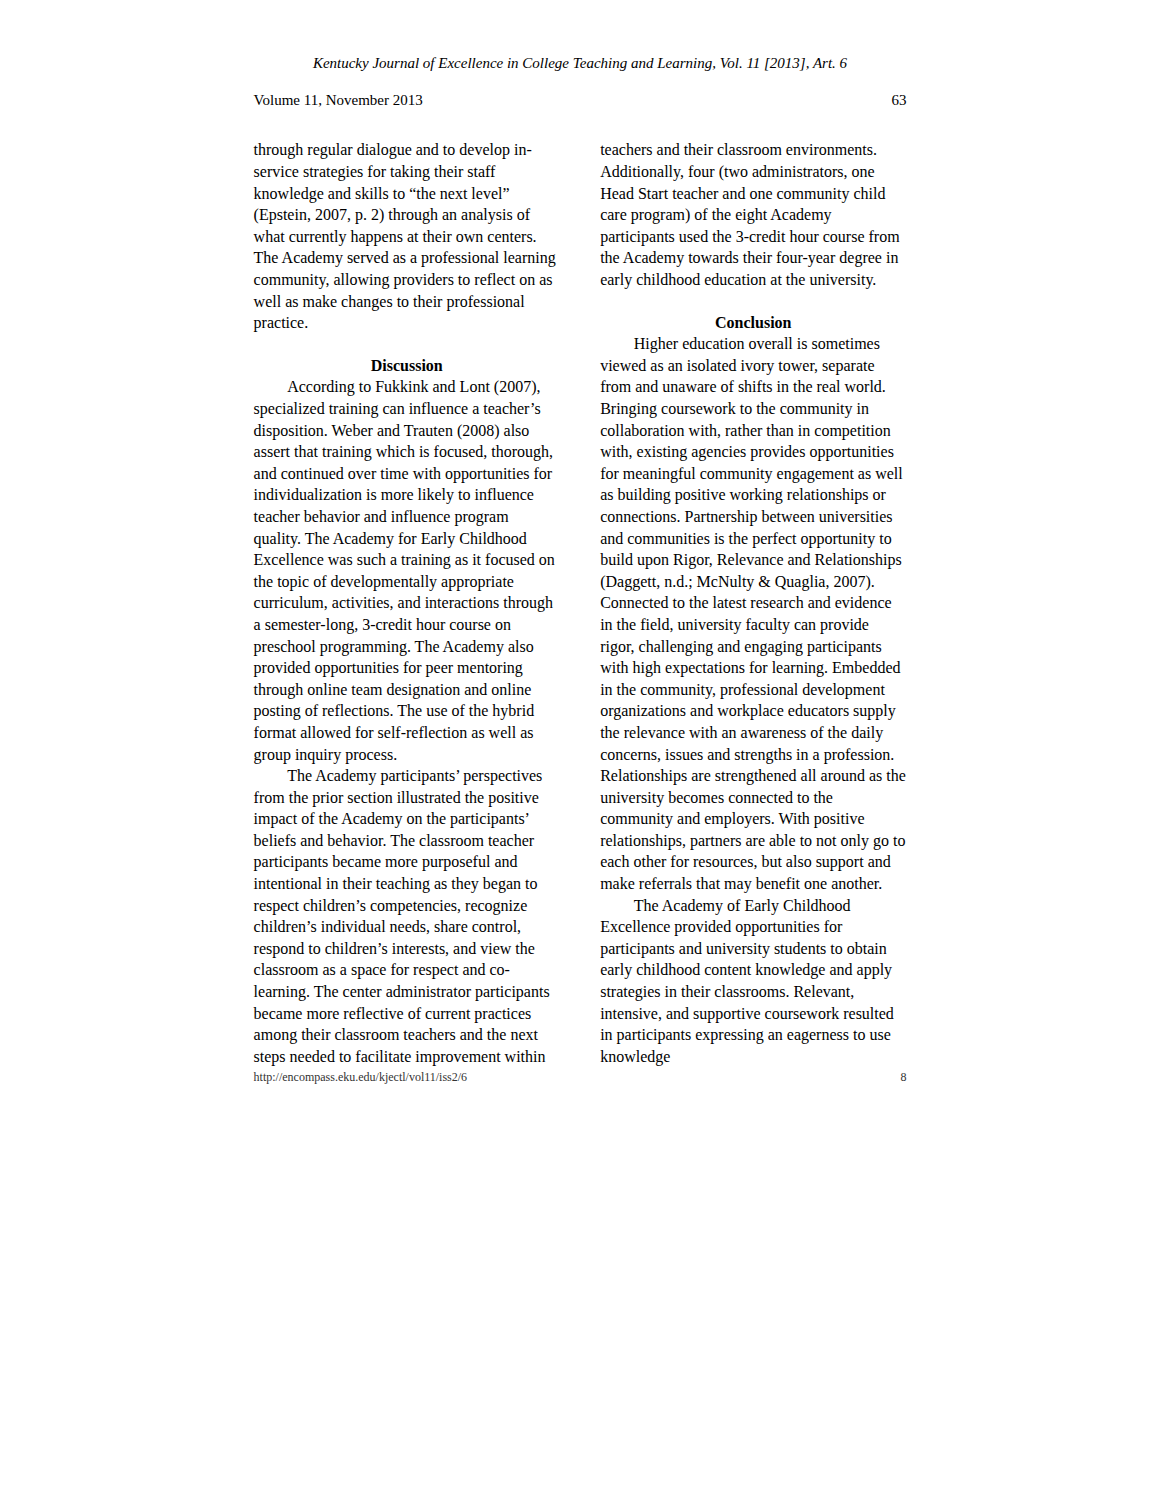Kentucky Journal of Excellence in College Teaching and Learning, Vol. 11 [2013], Art. 6
Volume 11, November 2013 63
through regular dialogue and to develop in-service strategies for taking their staff knowledge and skills to “the next level” (Epstein, 2007, p. 2) through an analysis of what currently happens at their own centers. The Academy served as a professional learning community, allowing providers to reflect on as well as make changes to their professional practice.
Discussion
According to Fukkink and Lont (2007), specialized training can influence a teacher’s disposition. Weber and Trauten (2008) also assert that training which is focused, thorough, and continued over time with opportunities for individualization is more likely to influence teacher behavior and influence program quality. The Academy for Early Childhood Excellence was such a training as it focused on the topic of developmentally appropriate curriculum, activities, and interactions through a semester-long, 3-credit hour course on preschool programming. The Academy also provided opportunities for peer mentoring through online team designation and online posting of reflections. The use of the hybrid format allowed for self-reflection as well as group inquiry process.
The Academy participants’ perspectives from the prior section illustrated the positive impact of the Academy on the participants’ beliefs and behavior. The classroom teacher participants became more purposeful and intentional in their teaching as they began to respect children’s competencies, recognize children’s individual needs, share control, respond to children’s interests, and view the classroom as a space for respect and co-learning. The center administrator participants became more reflective of current practices among their classroom teachers and the next steps needed to facilitate improvement within teachers and their classroom environments. Additionally, four (two administrators, one Head Start teacher and one community child care program) of the eight Academy participants used the 3-credit hour course from the Academy towards their four-year degree in early childhood education at the university.
Conclusion
Higher education overall is sometimes viewed as an isolated ivory tower, separate from and unaware of shifts in the real world. Bringing coursework to the community in collaboration with, rather than in competition with, existing agencies provides opportunities for meaningful community engagement as well as building positive working relationships or connections. Partnership between universities and communities is the perfect opportunity to build upon Rigor, Relevance and Relationships (Daggett, n.d.; McNulty & Quaglia, 2007). Connected to the latest research and evidence in the field, university faculty can provide rigor, challenging and engaging participants with high expectations for learning. Embedded in the community, professional development organizations and workplace educators supply the relevance with an awareness of the daily concerns, issues and strengths in a profession. Relationships are strengthened all around as the university becomes connected to the community and employers. With positive relationships, partners are able to not only go to each other for resources, but also support and make referrals that may benefit one another.
The Academy of Early Childhood Excellence provided opportunities for participants and university students to obtain early childhood content knowledge and apply strategies in their classrooms. Relevant, intensive, and supportive coursework resulted in participants expressing an eagerness to use knowledge
http://encompass.eku.edu/kjectl/vol11/iss2/6 8